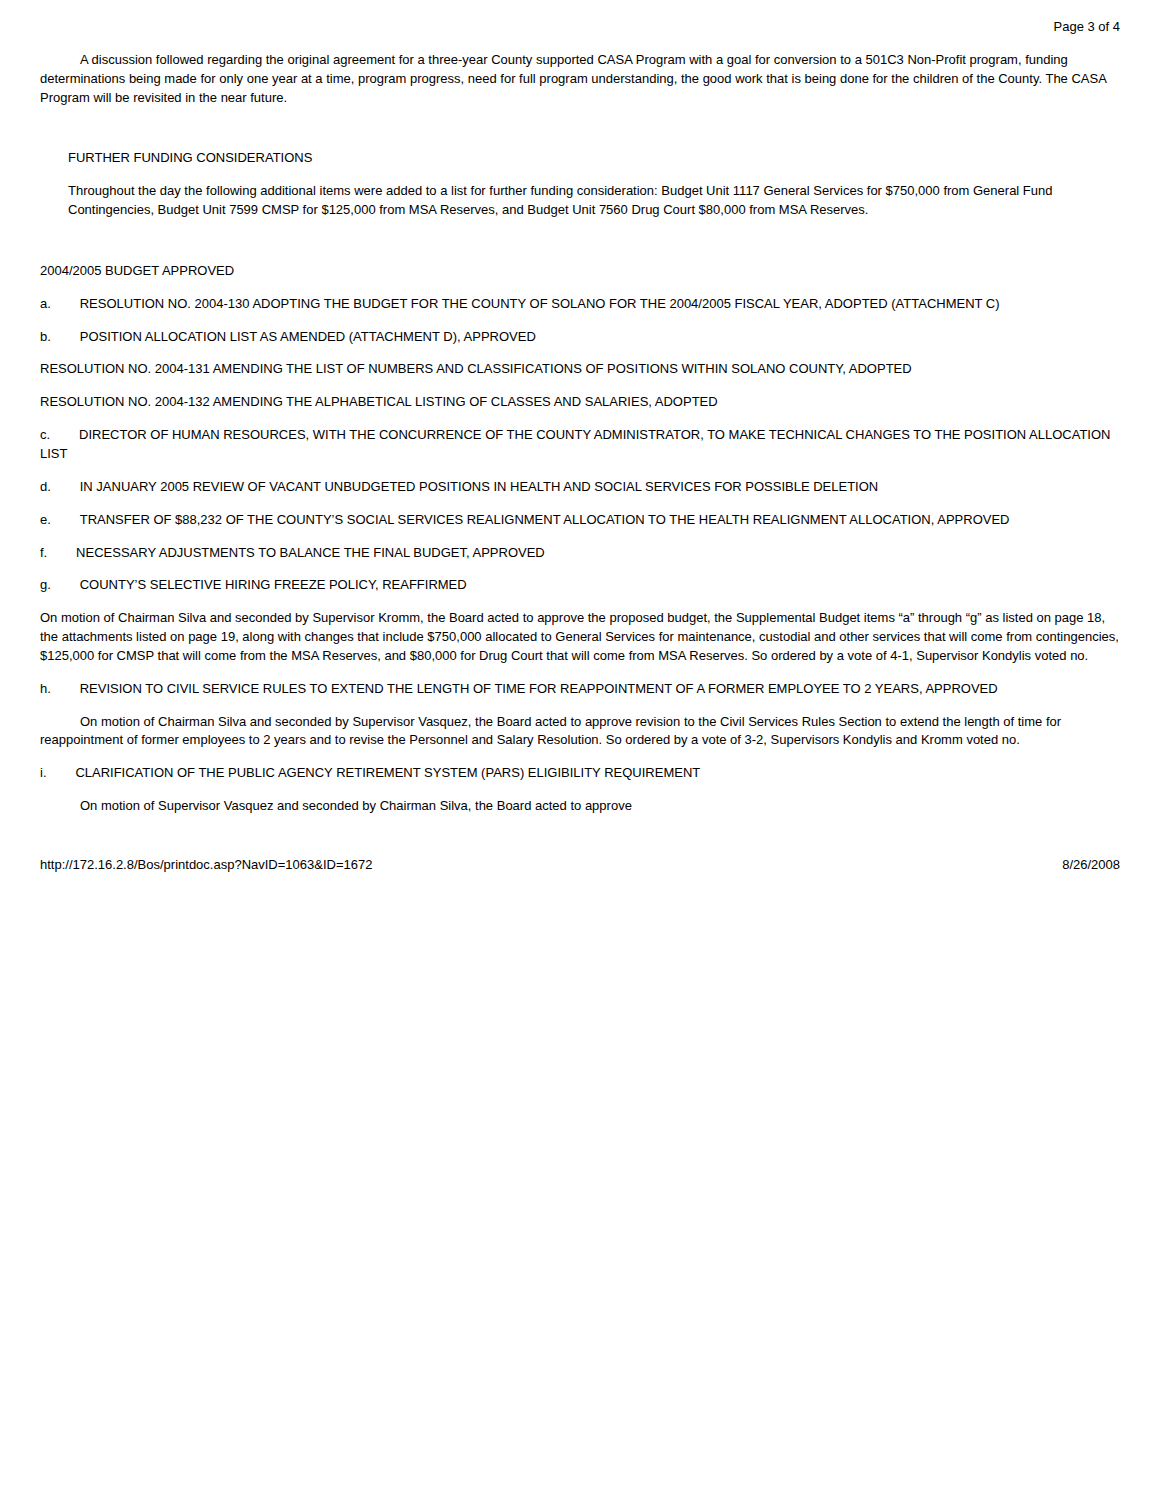Page 3 of 4
A discussion followed regarding the original agreement for a three-year County supported CASA Program with a goal for conversion to a 501C3 Non-Profit program, funding determinations being made for only one year at a time, program progress, need for full program understanding, the good work that is being done for the children of the County. The CASA Program will be revisited in the near future.
FURTHER FUNDING CONSIDERATIONS
Throughout the day the following additional items were added to a list for further funding consideration: Budget Unit 1117 General Services for $750,000 from General Fund Contingencies, Budget Unit 7599 CMSP for $125,000 from MSA Reserves, and Budget Unit 7560 Drug Court $80,000 from MSA Reserves.
2004/2005 BUDGET APPROVED
a. RESOLUTION NO. 2004-130 ADOPTING THE BUDGET FOR THE COUNTY OF SOLANO FOR THE 2004/2005 FISCAL YEAR, ADOPTED (ATTACHMENT C)
b. POSITION ALLOCATION LIST AS AMENDED (ATTACHMENT D), APPROVED
RESOLUTION NO. 2004-131 AMENDING THE LIST OF NUMBERS AND CLASSIFICATIONS OF POSITIONS WITHIN SOLANO COUNTY, ADOPTED
RESOLUTION NO. 2004-132 AMENDING THE ALPHABETICAL LISTING OF CLASSES AND SALARIES, ADOPTED
c. DIRECTOR OF HUMAN RESOURCES, WITH THE CONCURRENCE OF THE COUNTY ADMINISTRATOR, TO MAKE TECHNICAL CHANGES TO THE POSITION ALLOCATION LIST
d. IN JANUARY 2005 REVIEW OF VACANT UNBUDGETED POSITIONS IN HEALTH AND SOCIAL SERVICES FOR POSSIBLE DELETION
e. TRANSFER OF $88,232 OF THE COUNTY’S SOCIAL SERVICES REALIGNMENT ALLOCATION TO THE HEALTH REALIGNMENT ALLOCATION, APPROVED
f. NECESSARY ADJUSTMENTS TO BALANCE THE FINAL BUDGET, APPROVED
g. COUNTY’S SELECTIVE HIRING FREEZE POLICY, REAFFIRMED
On motion of Chairman Silva and seconded by Supervisor Kromm, the Board acted to approve the proposed budget, the Supplemental Budget items “a” through “g” as listed on page 18, the attachments listed on page 19, along with changes that include $750,000 allocated to General Services for maintenance, custodial and other services that will come from contingencies, $125,000 for CMSP that will come from the MSA Reserves, and $80,000 for Drug Court that will come from MSA Reserves. So ordered by a vote of 4-1, Supervisor Kondylis voted no.
h. REVISION TO CIVIL SERVICE RULES TO EXTEND THE LENGTH OF TIME FOR REAPPOINTMENT OF A FORMER EMPLOYEE TO 2 YEARS, APPROVED
On motion of Chairman Silva and seconded by Supervisor Vasquez, the Board acted to approve revision to the Civil Services Rules Section to extend the length of time for reappointment of former employees to 2 years and to revise the Personnel and Salary Resolution. So ordered by a vote of 3-2, Supervisors Kondylis and Kromm voted no.
i. CLARIFICATION OF THE PUBLIC AGENCY RETIREMENT SYSTEM (PARS) ELIGIBILITY REQUIREMENT
On motion of Supervisor Vasquez and seconded by Chairman Silva, the Board acted to approve
http://172.16.2.8/Bos/printdoc.asp?NavID=1063&ID=1672 8/26/2008